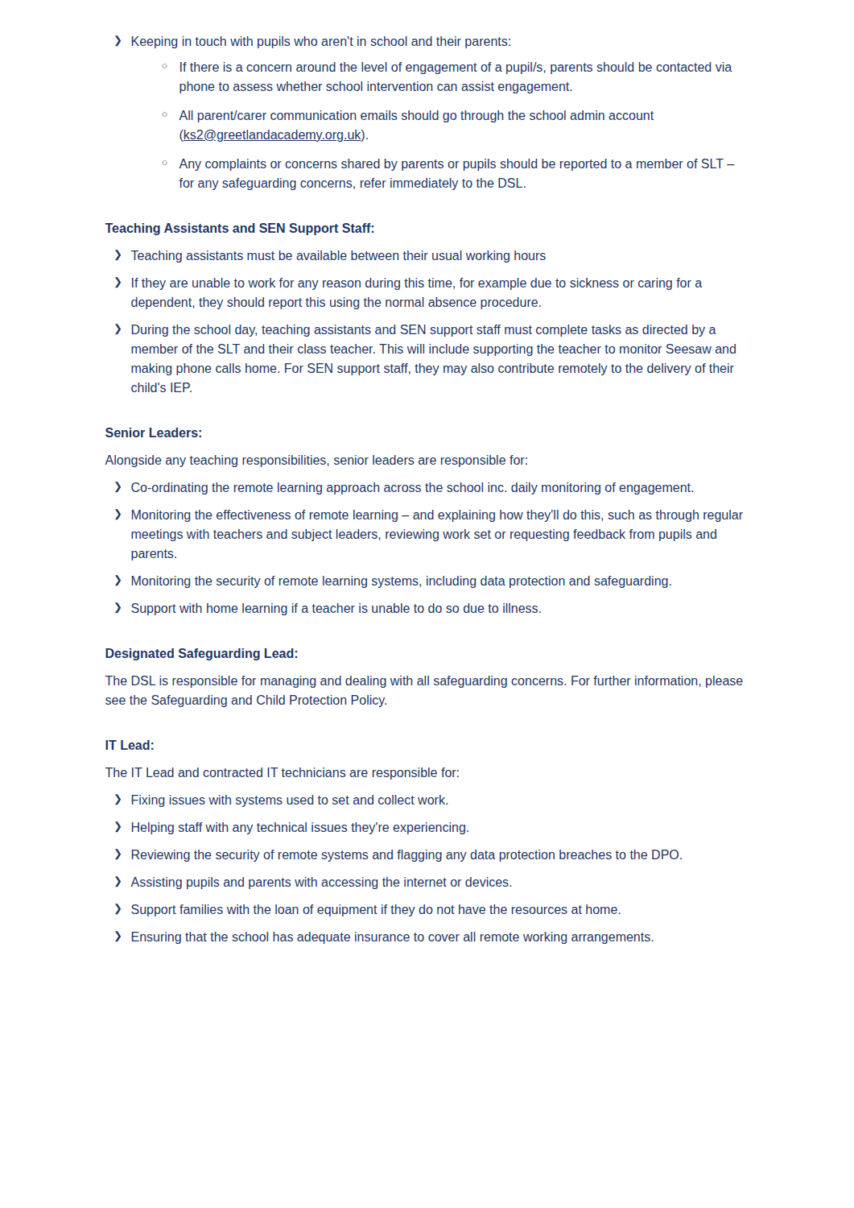Keeping in touch with pupils who aren't in school and their parents:
If there is a concern around the level of engagement of a pupil/s, parents should be contacted via phone to assess whether school intervention can assist engagement.
All parent/carer communication emails should go through the school admin account (ks2@greetlandacademy.org.uk).
Any complaints or concerns shared by parents or pupils should be reported to a member of SLT – for any safeguarding concerns, refer immediately to the DSL.
Teaching Assistants and SEN Support Staff:
Teaching assistants must be available between their usual working hours
If they are unable to work for any reason during this time, for example due to sickness or caring for a dependent, they should report this using the normal absence procedure.
During the school day, teaching assistants and SEN support staff must complete tasks as directed by a member of the SLT and their class teacher. This will include supporting the teacher to monitor Seesaw and making phone calls home. For SEN support staff, they may also contribute remotely to the delivery of their child's IEP.
Senior Leaders:
Alongside any teaching responsibilities, senior leaders are responsible for:
Co-ordinating the remote learning approach across the school inc. daily monitoring of engagement.
Monitoring the effectiveness of remote learning – and explaining how they'll do this, such as through regular meetings with teachers and subject leaders, reviewing work set or requesting feedback from pupils and parents.
Monitoring the security of remote learning systems, including data protection and safeguarding.
Support with home learning if a teacher is unable to do so due to illness.
Designated Safeguarding Lead:
The DSL is responsible for managing and dealing with all safeguarding concerns. For further information, please see the Safeguarding and Child Protection Policy.
IT Lead:
The IT Lead and contracted IT technicians are responsible for:
Fixing issues with systems used to set and collect work.
Helping staff with any technical issues they're experiencing.
Reviewing the security of remote systems and flagging any data protection breaches to the DPO.
Assisting pupils and parents with accessing the internet or devices.
Support families with the loan of equipment if they do not have the resources at home.
Ensuring that the school has adequate insurance to cover all remote working arrangements.